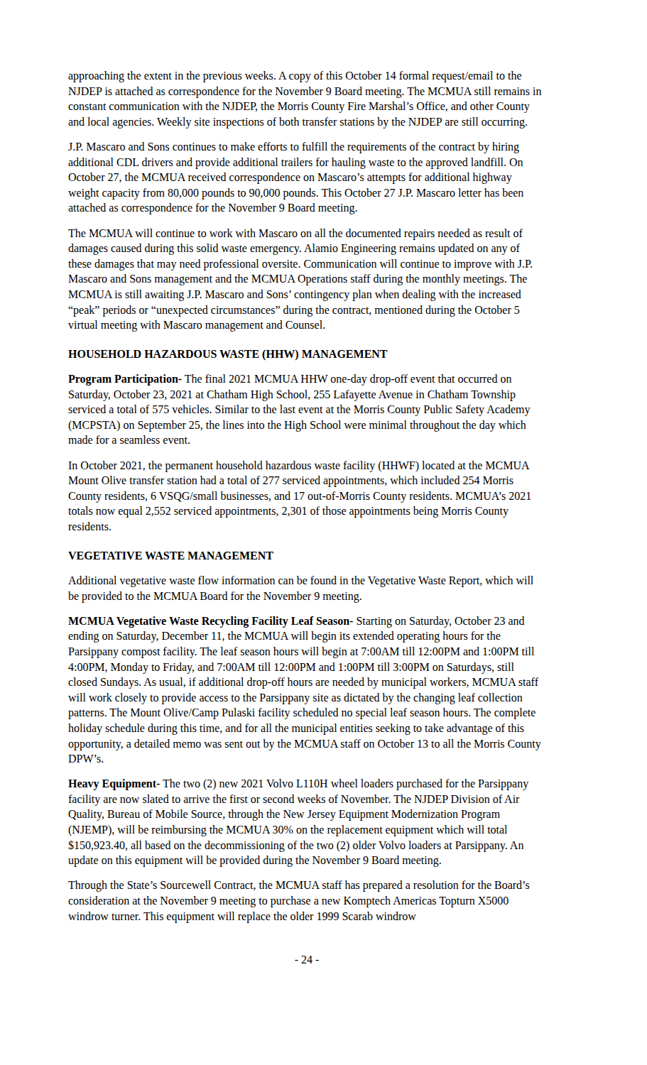approaching the extent in the previous weeks. A copy of this October 14 formal request/email to the NJDEP is attached as correspondence for the November 9 Board meeting. The MCMUA still remains in constant communication with the NJDEP, the Morris County Fire Marshal’s Office, and other County and local agencies. Weekly site inspections of both transfer stations by the NJDEP are still occurring.
J.P. Mascaro and Sons continues to make efforts to fulfill the requirements of the contract by hiring additional CDL drivers and provide additional trailers for hauling waste to the approved landfill. On October 27, the MCMUA received correspondence on Mascaro’s attempts for additional highway weight capacity from 80,000 pounds to 90,000 pounds. This October 27 J.P. Mascaro letter has been attached as correspondence for the November 9 Board meeting.
The MCMUA will continue to work with Mascaro on all the documented repairs needed as result of damages caused during this solid waste emergency. Alamio Engineering remains updated on any of these damages that may need professional oversite. Communication will continue to improve with J.P. Mascaro and Sons management and the MCMUA Operations staff during the monthly meetings. The MCMUA is still awaiting J.P. Mascaro and Sons’ contingency plan when dealing with the increased “peak” periods or “unexpected circumstances” during the contract, mentioned during the October 5 virtual meeting with Mascaro management and Counsel.
Household Hazardous Waste (HHW) Management
Program Participation- The final 2021 MCMUA HHW one-day drop-off event that occurred on Saturday, October 23, 2021 at Chatham High School, 255 Lafayette Avenue in Chatham Township serviced a total of 575 vehicles. Similar to the last event at the Morris County Public Safety Academy (MCPSTA) on September 25, the lines into the High School were minimal throughout the day which made for a seamless event.
In October 2021, the permanent household hazardous waste facility (HHWF) located at the MCMUA Mount Olive transfer station had a total of 277 serviced appointments, which included 254 Morris County residents, 6 VSQG/small businesses, and 17 out-of-Morris County residents. MCMUA’s 2021 totals now equal 2,552 serviced appointments, 2,301 of those appointments being Morris County residents.
Vegetative Waste Management
Additional vegetative waste flow information can be found in the Vegetative Waste Report, which will be provided to the MCMUA Board for the November 9 meeting.
MCMUA Vegetative Waste Recycling Facility Leaf Season- Starting on Saturday, October 23 and ending on Saturday, December 11, the MCMUA will begin its extended operating hours for the Parsippany compost facility. The leaf season hours will begin at 7:00AM till 12:00PM and 1:00PM till 4:00PM, Monday to Friday, and 7:00AM till 12:00PM and 1:00PM till 3:00PM on Saturdays, still closed Sundays. As usual, if additional drop-off hours are needed by municipal workers, MCMUA staff will work closely to provide access to the Parsippany site as dictated by the changing leaf collection patterns. The Mount Olive/Camp Pulaski facility scheduled no special leaf season hours. The complete holiday schedule during this time, and for all the municipal entities seeking to take advantage of this opportunity, a detailed memo was sent out by the MCMUA staff on October 13 to all the Morris County DPW’s.
Heavy Equipment- The two (2) new 2021 Volvo L110H wheel loaders purchased for the Parsippany facility are now slated to arrive the first or second weeks of November. The NJDEP Division of Air Quality, Bureau of Mobile Source, through the New Jersey Equipment Modernization Program (NJEMP), will be reimbursing the MCMUA 30% on the replacement equipment which will total $150,923.40, all based on the decommissioning of the two (2) older Volvo loaders at Parsippany. An update on this equipment will be provided during the November 9 Board meeting.
Through the State’s Sourcewell Contract, the MCMUA staff has prepared a resolution for the Board’s consideration at the November 9 meeting to purchase a new Komptech Americas Topturn X5000 windrow turner. This equipment will replace the older 1999 Scarab windrow
- 24 -